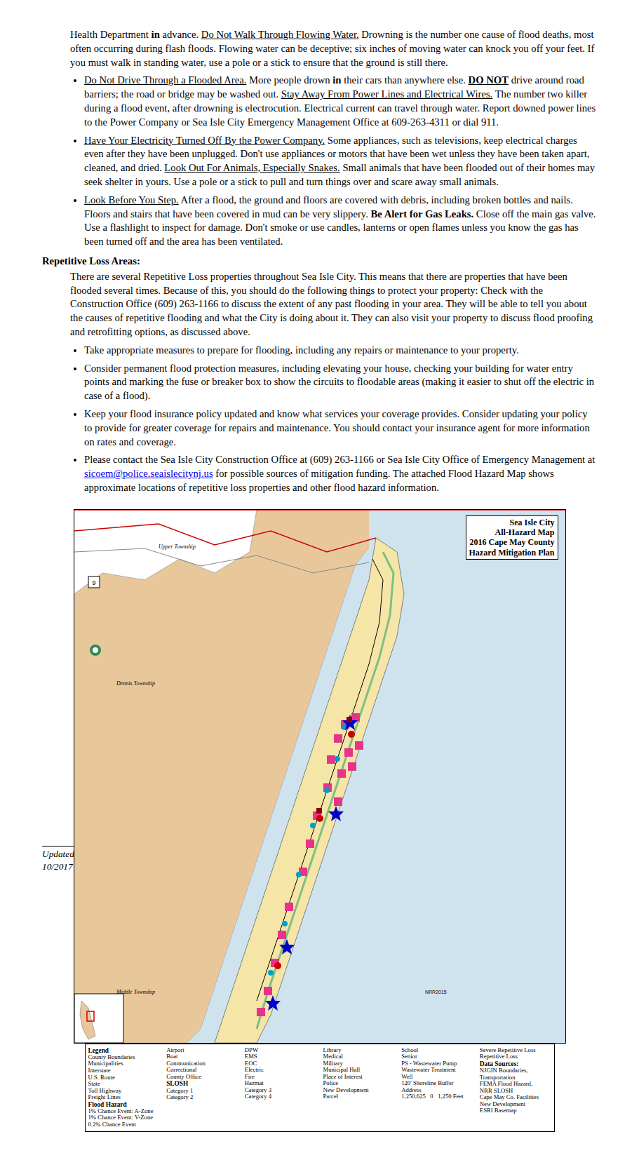Health Department in advance. Do Not Walk Through Flowing Water. Drowning is the number one cause of flood deaths, most often occurring during flash floods. Flowing water can be deceptive; six inches of moving water can knock you off your feet. If you must walk in standing water, use a pole or a stick to ensure that the ground is still there.
Do Not Drive Through a Flooded Area. More people drown in their cars than anywhere else. DO NOT drive around road barriers; the road or bridge may be washed out. Stay Away From Power Lines and Electrical Wires. The number two killer during a flood event, after drowning is electrocution. Electrical current can travel through water. Report downed power lines to the Power Company or Sea Isle City Emergency Management Office at 609-263-4311 or dial 911.
Have Your Electricity Turned Off By the Power Company. Some appliances, such as televisions, keep electrical charges even after they have been unplugged. Don't use appliances or motors that have been wet unless they have been taken apart, cleaned, and dried. Look Out For Animals, Especially Snakes. Small animals that have been flooded out of their homes may seek shelter in yours. Use a pole or a stick to pull and turn things over and scare away small animals.
Look Before You Step. After a flood, the ground and floors are covered with debris, including broken bottles and nails. Floors and stairs that have been covered in mud can be very slippery. Be Alert for Gas Leaks. Close off the main gas valve. Use a flashlight to inspect for damage. Don't smoke or use candles, lanterns or open flames unless you know the gas has been turned off and the area has been ventilated.
Repetitive Loss Areas:
There are several Repetitive Loss properties throughout Sea Isle City. This means that there are properties that have been flooded several times. Because of this, you should do the following things to protect your property: Check with the Construction Office (609) 263-1166 to discuss the extent of any past flooding in your area. They will be able to tell you about the causes of repetitive flooding and what the City is doing about it. They can also visit your property to discuss flood proofing and retrofitting options, as discussed above.
Take appropriate measures to prepare for flooding, including any repairs or maintenance to your property.
Consider permanent flood protection measures, including elevating your house, checking your building for water entry points and marking the fuse or breaker box to show the circuits to floodable areas (making it easier to shut off the electric in case of a flood).
Keep your flood insurance policy updated and know what services your coverage provides. Consider updating your policy to provide for greater coverage for repairs and maintenance. You should contact your insurance agent for more information on rates and coverage.
Please contact the Sea Isle City Construction Office at (609) 263-1166 or Sea Isle City Office of Emergency Management at sicoem@police.seaislecitynj.us for possible sources of mitigation funding. The attached Flood Hazard Map shows approximate locations of repetitive loss properties and other flood hazard information.
Updated 10/2017
Sea Isle City
All-Hazard Map
2016 Cape May County
Hazard Mitigation Plan
9 Upper Township Dennis Township Middle Township NRR2015
Legend
County Boundaries
Municipalities
Interstate
U.S. Route
State
Toll Highway
Freight Lines
Flood Hazard
1% Chance Event: A-Zone
1% Chance Event: V-Zone
0.2% Chance Event
Airport
Boat
Communication
Correctional
County Office
SLOSH
Category 1
Category 2
DPW
EMS
EOC
Electric
Fire
Hazmat
Category 3
Category 4
Library
Medical
Military
Municipal Hall
Place of Interest
Police
New Development
Parcel
School
Senior
PS - Wastewater Pump
Wastewater Treatment
Well
120' Shoreline Buffer
Address
1,250,625 0 1,250 Feet
Severe Repetitive Loss
Repetitive Loss
Data Sources:
NJGIN Boundaries,
Transportation
FEMA Flood Hazard,
NRR SLOSH
Cape May Co. Facilities
New Development
ESRI Basemap